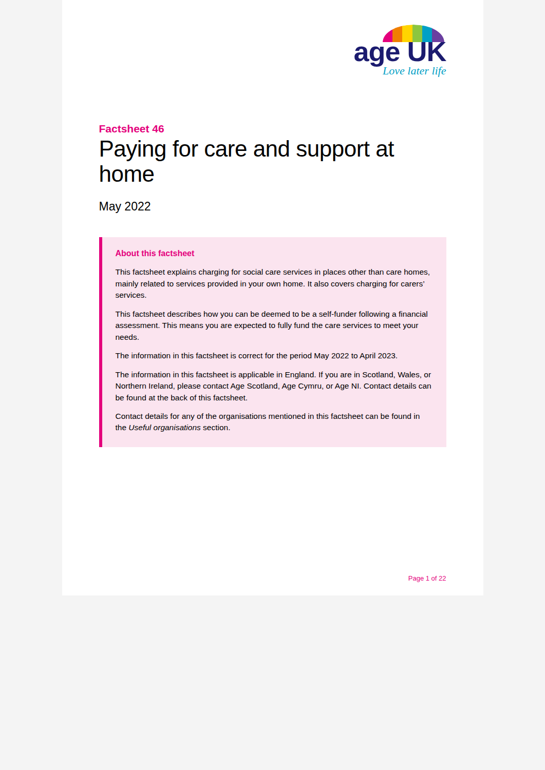age UK
Love later life
Factsheet 46
Paying for care and support at home
May 2022
About this factsheet
This factsheet explains charging for social care services in places other than care homes, mainly related to services provided in your own home. It also covers charging for carers’ services.
This factsheet describes how you can be deemed to be a self-funder following a financial assessment. This means you are expected to fully fund the care services to meet your needs.
The information in this factsheet is correct for the period May 2022 to April 2023.
The information in this factsheet is applicable in England. If you are in Scotland, Wales, or Northern Ireland, please contact Age Scotland, Age Cymru, or Age NI. Contact details can be found at the back of this factsheet.
Contact details for any of the organisations mentioned in this factsheet can be found in the Useful organisations section.
Page 1 of 22